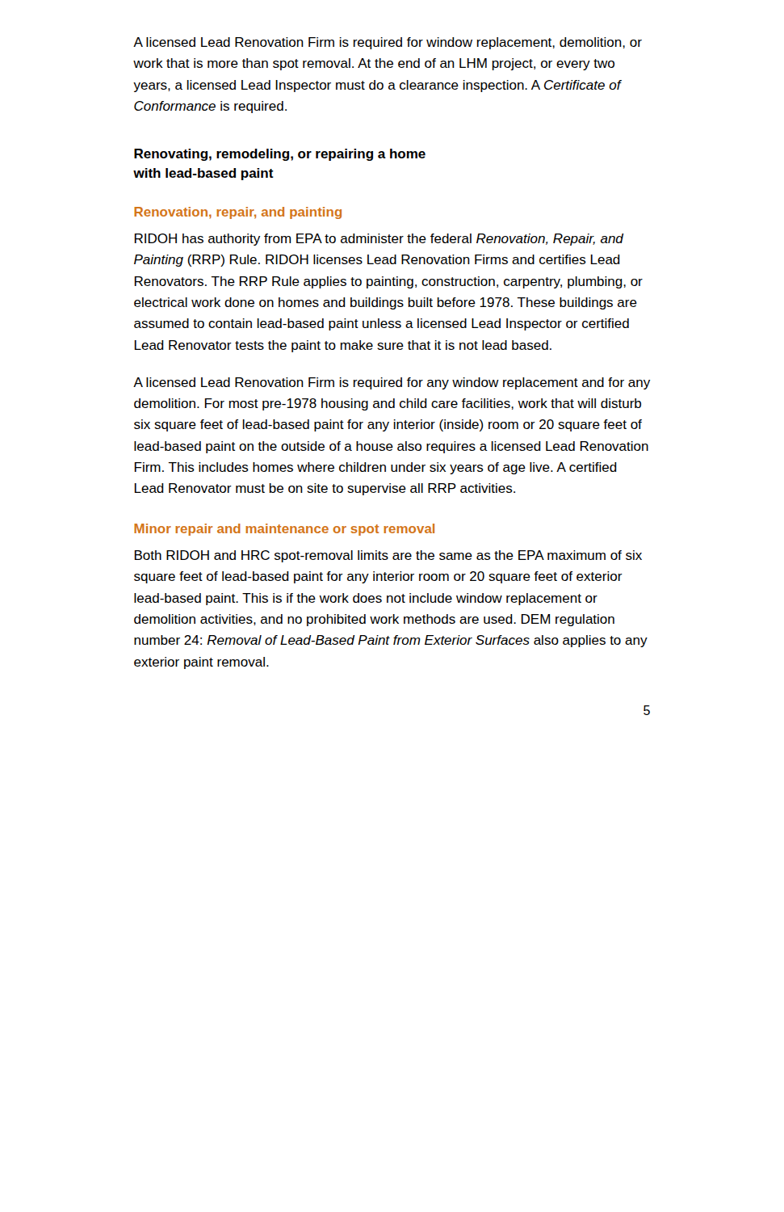A licensed Lead Renovation Firm is required for window replacement, demolition, or work that is more than spot removal. At the end of an LHM project, or every two years, a licensed Lead Inspector must do a clearance inspection. A Certificate of Conformance is required.
Renovating, remodeling, or repairing a home
with lead-based paint
Renovation, repair, and painting
RIDOH has authority from EPA to administer the federal Renovation, Repair, and Painting (RRP) Rule. RIDOH licenses Lead Renovation Firms and certifies Lead Renovators. The RRP Rule applies to painting, construction, carpentry, plumbing, or electrical work done on homes and buildings built before 1978. These buildings are assumed to contain lead-based paint unless a licensed Lead Inspector or certified Lead Renovator tests the paint to make sure that it is not lead based.
A licensed Lead Renovation Firm is required for any window replacement and for any demolition. For most pre-1978 housing and child care facilities, work that will disturb six square feet of lead-based paint for any interior (inside) room or 20 square feet of lead-based paint on the outside of a house also requires a licensed Lead Renovation Firm. This includes homes where children under six years of age live. A certified Lead Renovator must be on site to supervise all RRP activities.
Minor repair and maintenance or spot removal
Both RIDOH and HRC spot-removal limits are the same as the EPA maximum of six square feet of lead-based paint for any interior room or 20 square feet of exterior lead-based paint. This is if the work does not include window replacement or demolition activities, and no prohibited work methods are used. DEM regulation number 24: Removal of Lead-Based Paint from Exterior Surfaces also applies to any exterior paint removal.
5